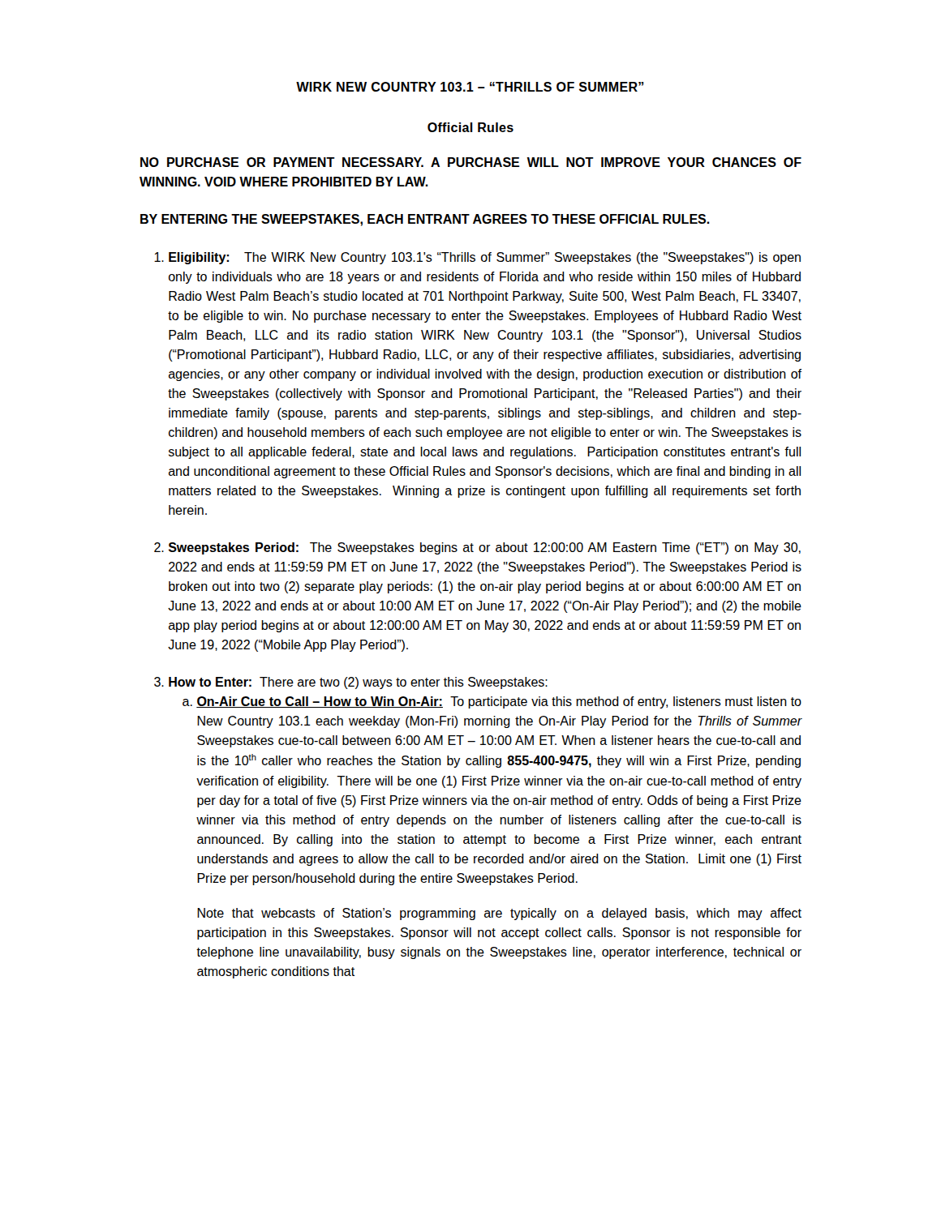WIRK NEW COUNTRY 103.1 – “THRILLS OF SUMMER”
Official Rules
NO PURCHASE OR PAYMENT NECESSARY. A PURCHASE WILL NOT IMPROVE YOUR CHANCES OF WINNING. VOID WHERE PROHIBITED BY LAW.
BY ENTERING THE SWEEPSTAKES, EACH ENTRANT AGREES TO THESE OFFICIAL RULES.
Eligibility: The WIRK New Country 103.1's “Thrills of Summer” Sweepstakes (the "Sweepstakes") is open only to individuals who are 18 years or and residents of Florida and who reside within 150 miles of Hubbard Radio West Palm Beach’s studio located at 701 Northpoint Parkway, Suite 500, West Palm Beach, FL 33407, to be eligible to win. No purchase necessary to enter the Sweepstakes. Employees of Hubbard Radio West Palm Beach, LLC and its radio station WIRK New Country 103.1 (the "Sponsor"), Universal Studios (“Promotional Participant”), Hubbard Radio, LLC, or any of their respective affiliates, subsidiaries, advertising agencies, or any other company or individual involved with the design, production execution or distribution of the Sweepstakes (collectively with Sponsor and Promotional Participant, the "Released Parties") and their immediate family (spouse, parents and step-parents, siblings and step-siblings, and children and step-children) and household members of each such employee are not eligible to enter or win. The Sweepstakes is subject to all applicable federal, state and local laws and regulations. Participation constitutes entrant's full and unconditional agreement to these Official Rules and Sponsor's decisions, which are final and binding in all matters related to the Sweepstakes. Winning a prize is contingent upon fulfilling all requirements set forth herein.
Sweepstakes Period: The Sweepstakes begins at or about 12:00:00 AM Eastern Time (“ET”) on May 30, 2022 and ends at 11:59:59 PM ET on June 17, 2022 (the "Sweepstakes Period"). The Sweepstakes Period is broken out into two (2) separate play periods: (1) the on-air play period begins at or about 6:00:00 AM ET on June 13, 2022 and ends at or about 10:00 AM ET on June 17, 2022 (“On-Air Play Period”); and (2) the mobile app play period begins at or about 12:00:00 AM ET on May 30, 2022 and ends at or about 11:59:59 PM ET on June 19, 2022 (“Mobile App Play Period”).
How to Enter: There are two (2) ways to enter this Sweepstakes:
On-Air Cue to Call – How to Win On-Air: To participate via this method of entry, listeners must listen to New Country 103.1 each weekday (Mon-Fri) morning the On-Air Play Period for the Thrills of Summer Sweepstakes cue-to-call between 6:00 AM ET – 10:00 AM ET. When a listener hears the cue-to-call and is the 10th caller who reaches the Station by calling 855-400-9475, they will win a First Prize, pending verification of eligibility. There will be one (1) First Prize winner via the on-air cue-to-call method of entry per day for a total of five (5) First Prize winners via the on-air method of entry. Odds of being a First Prize winner via this method of entry depends on the number of listeners calling after the cue-to-call is announced. By calling into the station to attempt to become a First Prize winner, each entrant understands and agrees to allow the call to be recorded and/or aired on the Station. Limit one (1) First Prize per person/household during the entire Sweepstakes Period.
Note that webcasts of Station’s programming are typically on a delayed basis, which may affect participation in this Sweepstakes. Sponsor will not accept collect calls. Sponsor is not responsible for telephone line unavailability, busy signals on the Sweepstakes line, operator interference, technical or atmospheric conditions that